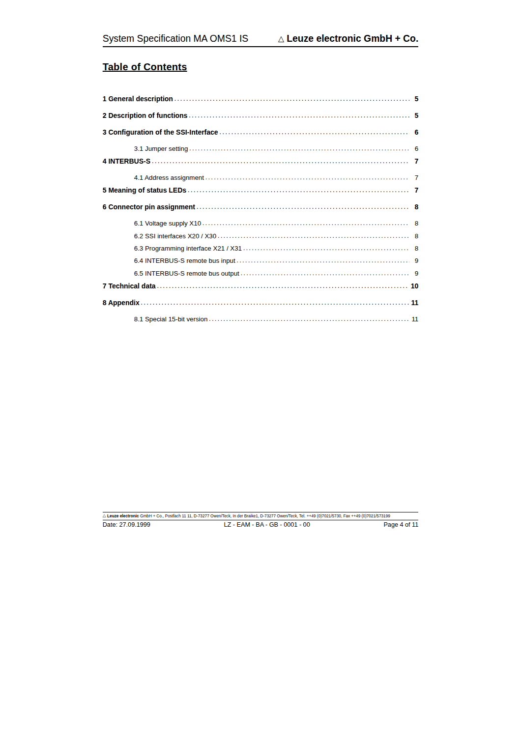System Specification MA OMS1 IS
△Leuze electronic GmbH + Co.
Table of Contents
1 General description .................................................................................................................. 5
2 Description of functions .......................................................................................................... 5
3 Configuration of the SSI-Interface ....................................................................................... 6
3.1 Jumper setting ........................................................................................................... 6
4 INTERBUS-S ................................................................................................................................. 7
4.1 Address assignment ..................................................................................................... 7
5 Meaning of status LEDs ......................................................................................................... 7
6 Connector pin assignment ..................................................................................................... 8
6.1 Voltage supply X10 ....................................................................................................... 8
6.2 SSI interfaces X20 / X30 ............................................................................................. 8
6.3 Programming interface X21 / X31 ............................................................................. 8
6.4 INTERBUS-S remote bus input ................................................................................. 9
6.5 INTERBUS-S remote bus output .............................................................................. 9
7 Technical data ............................................................................................................................. 10
8 Appendix ....................................................................................................................................... 11
8.1 Special 15-bit version ................................................................................................... 11
△Leuze electronic GmbH + Co., Postfach 11 11, D-73277 Owen/Teck, In der Braike1, D-73277 Owen/Teck, Tel. ++49 (0)7021/5730, Fax ++49 (0)7021/573199
Date: 27.09.1999
LZ - EAM - BA - GB - 0001 - 00
Page 4 of 11